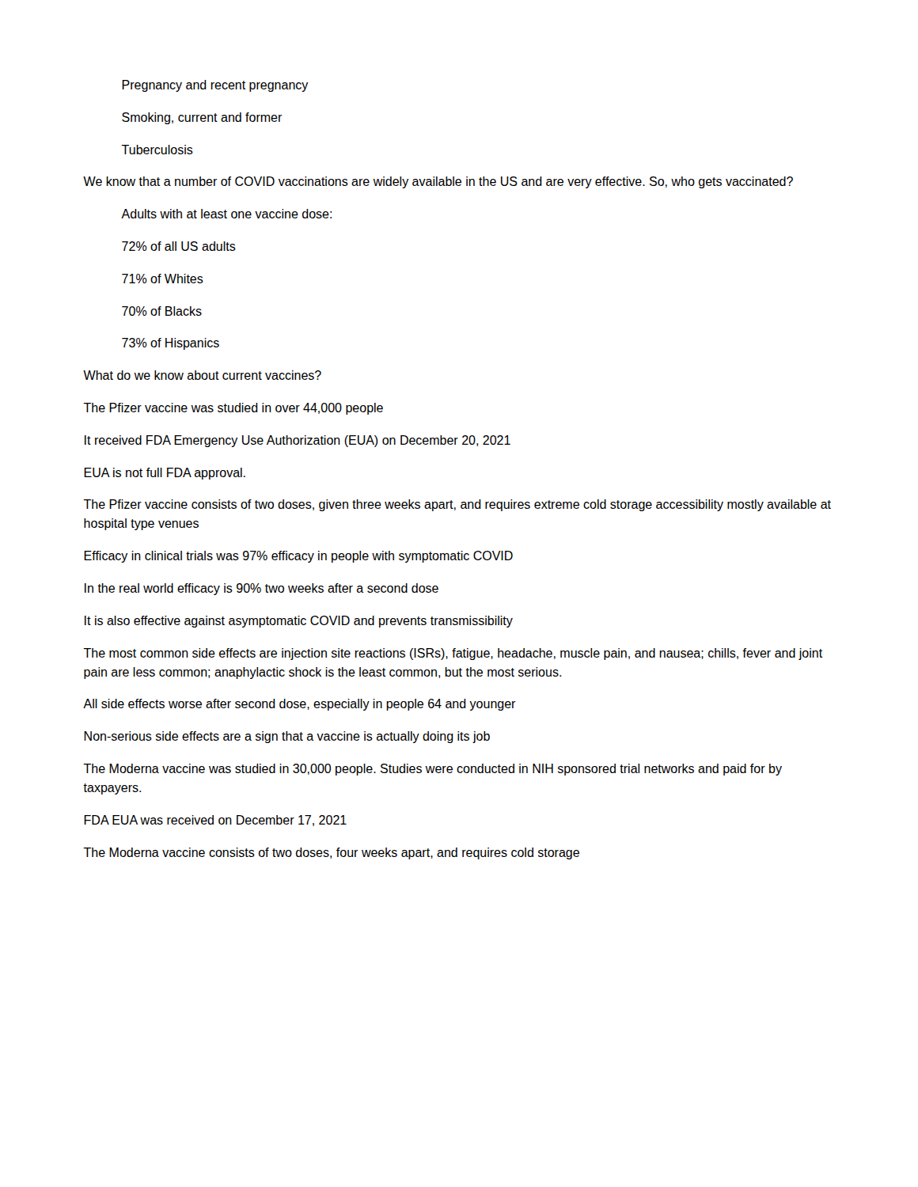Pregnancy and recent pregnancy
Smoking, current and former
Tuberculosis
We know that a number of COVID vaccinations are widely available in the US and are very effective. So, who gets vaccinated?
Adults with at least one vaccine dose:
72% of all US adults
71% of Whites
70% of Blacks
73% of Hispanics
What do we know about current vaccines?
The Pfizer vaccine was studied in over 44,000 people
It received FDA Emergency Use Authorization (EUA) on December 20, 2021
EUA is not full FDA approval.
The Pfizer vaccine consists of two doses, given three weeks apart, and requires extreme cold storage accessibility mostly available at hospital type venues
Efficacy in clinical trials was 97% efficacy in people with symptomatic COVID
In the real world efficacy is 90% two weeks after a second dose
It is also effective against asymptomatic COVID and prevents transmissibility
The most common side effects are injection site reactions (ISRs), fatigue, headache, muscle pain, and nausea; chills, fever and joint pain are less common; anaphylactic shock is the least common, but the most serious.
All side effects worse after second dose, especially in people 64 and younger
Non-serious side effects are a sign that a vaccine is actually doing its job
The Moderna vaccine was studied in 30,000 people. Studies were conducted in NIH sponsored trial networks and paid for by taxpayers.
FDA EUA was received on December 17, 2021
The Moderna vaccine consists of two doses, four weeks apart, and requires cold storage